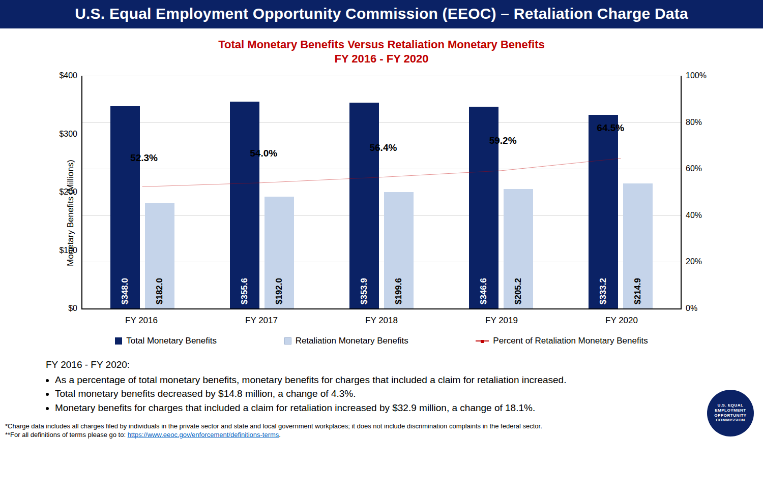U.S. Equal Employment Opportunity Commission (EEOC) – Retaliation Charge Data
Total Monetary Benefits Versus Retaliation Monetary Benefits
FY 2016 - FY 2020
Monetary Benefits (Millions)
$400
$300
$200
$100
$0
100%
80%
60%
40%
20%
0%
$348.0
$182.0
$355.6
$192.0
$353.9
$199.6
$346.6
$205.2
$333.2
$214.9
52.3%
54.0%
56.4%
59.2%
64.5%
FY 2016
FY 2017
FY 2018
FY 2019
FY 2020
Total Monetary Benefits
Retaliation Monetary Benefits
Percent of Retaliation Monetary Benefits
FY 2016 - FY 2020:
As a percentage of total monetary benefits, monetary benefits for charges that included a claim for retaliation increased.
Total monetary benefits decreased by $14.8 million, a change of 4.3%.
Monetary benefits for charges that included a claim for retaliation increased by $32.9 million, a change of 18.1%.
*Charge data includes all charges filed by individuals in the private sector and state and local government workplaces; it does not include discrimination complaints in the federal sector.
**For all definitions of terms please go to: https://www.eeoc.gov/enforcement/definitions-terms.
U.S. EQUAL EMPLOYMENT
OPPORTUNITY
COMMISSION